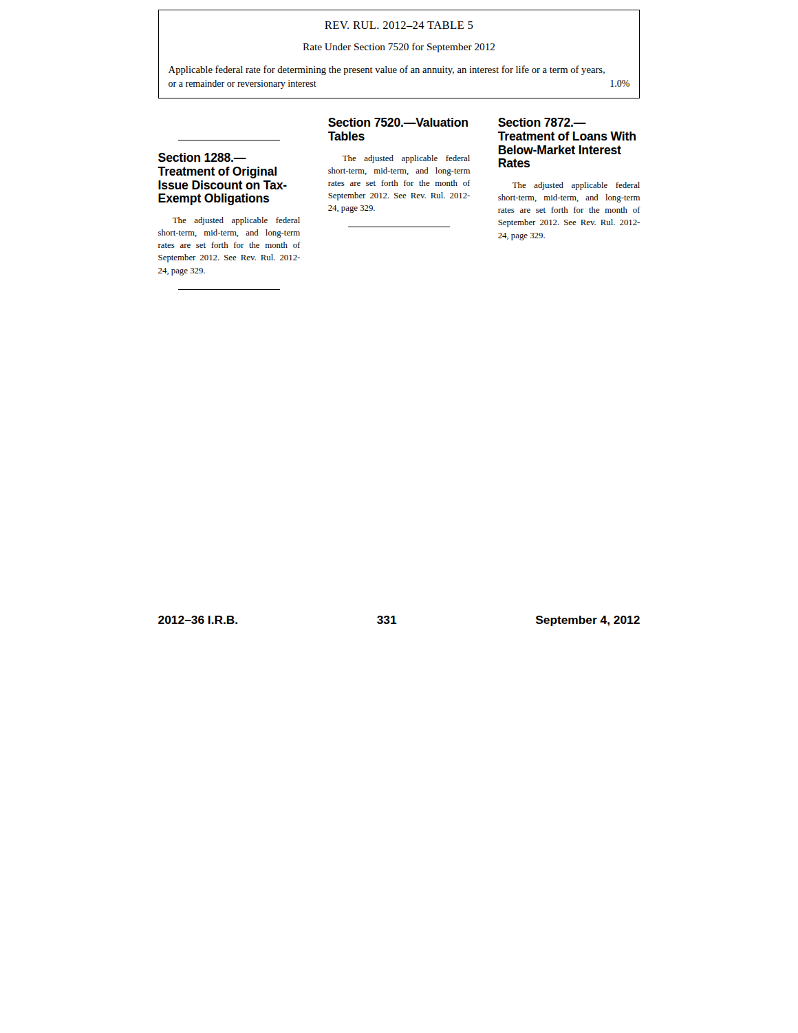REV. RUL. 2012–24 TABLE 5
Rate Under Section 7520 for September 2012
Applicable federal rate for determining the present value of an annuity, an interest for life or a term of years,
or a remainder or reversionary interest 1.0%
Section 1288.—Treatment of Original Issue Discount on Tax-Exempt Obligations
The adjusted applicable federal short-term, mid-term, and long-term rates are set forth for the month of September 2012. See Rev. Rul. 2012-24, page 329.
Section 7520.—Valuation Tables
The adjusted applicable federal short-term, mid-term, and long-term rates are set forth for the month of September 2012. See Rev. Rul. 2012-24, page 329.
Section 7872.—Treatment of Loans With Below-Market Interest Rates
The adjusted applicable federal short-term, mid-term, and long-term rates are set forth for the month of September 2012. See Rev. Rul. 2012-24, page 329.
2012–36 I.R.B.
331
September 4, 2012